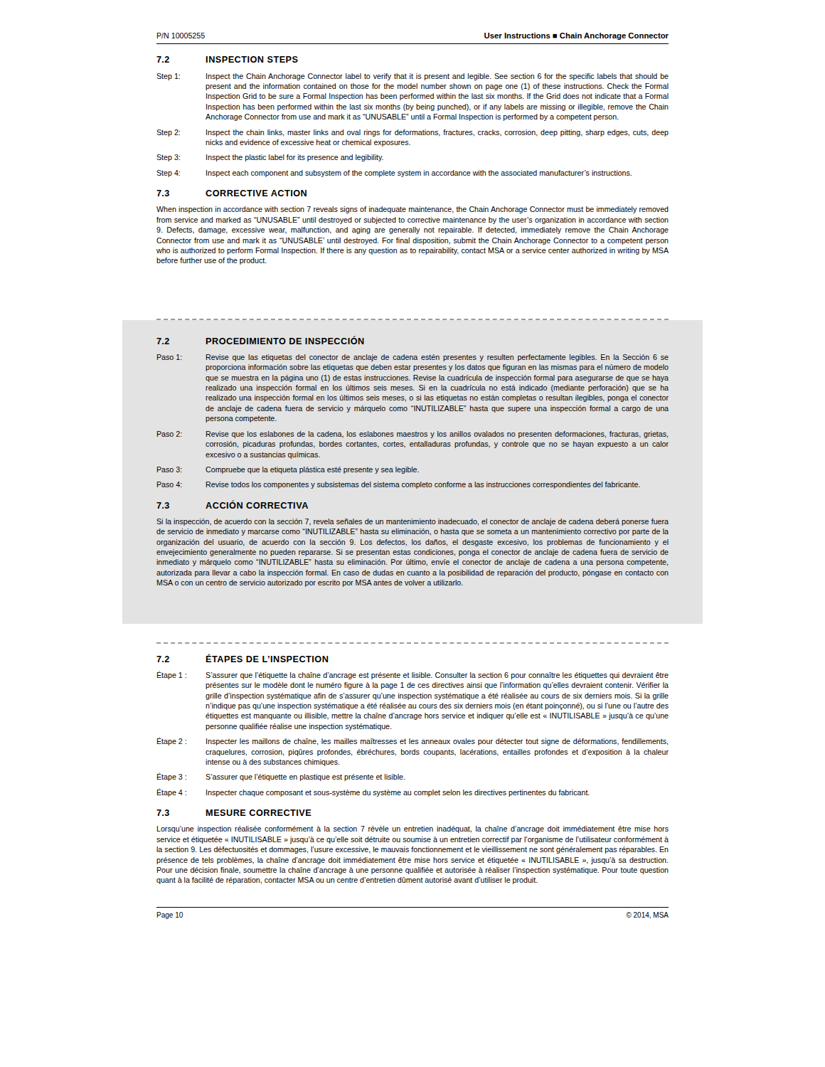P/N 10005255
User Instructions ■ Chain Anchorage Connector
7.2
INSPECTION STEPS
Step 1:
Inspect the Chain Anchorage Connector label to verify that it is present and legible. See section 6 for the specific labels that should be present and the information contained on those for the model number shown on page one (1) of these instructions. Check the Formal Inspection Grid to be sure a Formal Inspection has been performed within the last six months. If the Grid does not indicate that a Formal Inspection has been performed within the last six months (by being punched), or if any labels are missing or illegible, remove the Chain Anchorage Connector from use and mark it as “UNUSABLE” until a Formal Inspection is performed by a competent person.
Step 2:
Inspect the chain links, master links and oval rings for deformations, fractures, cracks, corrosion, deep pitting, sharp edges, cuts, deep nicks and evidence of excessive heat or chemical exposures.
Step 3:
Inspect the plastic label for its presence and legibility.
Step 4:
Inspect each component and subsystem of the complete system in accordance with the associated manufacturer’s instructions.
7.3
CORRECTIVE ACTION
When inspection in accordance with section 7 reveals signs of inadequate maintenance, the Chain Anchorage Connector must be immediately removed from service and marked as “UNUSABLE” until destroyed or subjected to corrective maintenance by the user’s organization in accordance with section 9. Defects, damage, excessive wear, malfunction, and aging are generally not repairable. If detected, immediately remove the Chain Anchorage Connector from use and mark it as “UNUSABLE’ until destroyed. For final disposition, submit the Chain Anchorage Connector to a competent person who is authorized to perform Formal Inspection. If there is any question as to repairability, contact MSA or a service center authorized in writing by MSA before further use of the product.
7.2
PROCEDIMIENTO DE INSPECCIÓN
Paso 1:
Revise que las etiquetas del conector de anclaje de cadena estén presentes y resulten perfectamente legibles. En la Sección 6 se proporciona información sobre las etiquetas que deben estar presentes y los datos que figuran en las mismas para el número de modelo que se muestra en la página uno (1) de estas instrucciones. Revise la cuadrícula de inspección formal para asegurarse de que se haya realizado una inspección formal en los últimos seis meses. Si en la cuadrícula no está indicado (mediante perforación) que se ha realizado una inspección formal en los últimos seis meses, o si las etiquetas no están completas o resultan ilegibles, ponga el conector de anclaje de cadena fuera de servicio y márquelo como “INUTILIZABLE” hasta que supere una inspección formal a cargo de una persona competente.
Paso 2:
Revise que los eslabones de la cadena, los eslabones maestros y los anillos ovalados no presenten deformaciones, fracturas, grietas, corrosión, picaduras profundas, bordes cortantes, cortes, entalladuras profundas, y controle que no se hayan expuesto a un calor excesivo o a sustancias químicas.
Paso 3:
Compruebe que la etiqueta plástica esté presente y sea legible.
Paso 4:
Revise todos los componentes y subsistemas del sistema completo conforme a las instrucciones correspondientes del fabricante.
7.3
ACCIÓN CORRECTIVA
Si la inspección, de acuerdo con la sección 7, revela señales de un mantenimiento inadecuado, el conector de anclaje de cadena deberá ponerse fuera de servicio de inmediato y marcarse como “INUTILIZABLE” hasta su eliminación, o hasta que se someta a un mantenimiento correctivo por parte de la organización del usuario, de acuerdo con la sección 9. Los defectos, los daños, el desgaste excesivo, los problemas de funcionamiento y el envejecimiento generalmente no pueden repararse. Si se presentan estas condiciones, ponga el conector de anclaje de cadena fuera de servicio de inmediato y márquelo como “INUTILIZABLE” hasta su eliminación. Por último, envíe el conector de anclaje de cadena a una persona competente, autorizada para llevar a cabo la inspección formal. En caso de dudas en cuanto a la posibilidad de reparación del producto, póngase en contacto con MSA o con un centro de servicio autorizado por escrito por MSA antes de volver a utilizarlo.
7.2
ÉTAPES DE L’INSPECTION
Étape 1 :
S’assurer que l’étiquette la chaîne d’ancrage est présente et lisible. Consulter la section 6 pour connaître les étiquettes qui devraient être présentes sur le modèle dont le numéro figure à la page 1 de ces directives ainsi que l’information qu’elles devraient contenir. Vérifier la grille d’inspection systématique afin de s’assurer qu’une inspection systématique a été réalisée au cours de six derniers mois. Si la grille n’indique pas qu’une inspection systématique a été réalisée au cours des six derniers mois (en étant poinçonné), ou si l’une ou l’autre des étiquettes est manquante ou illisible, mettre la chaîne d’ancrage hors service et indiquer qu’elle est « INUTILISABLE » jusqu’à ce qu’une personne qualifiée réalise une inspection systématique.
Étape 2 :
Inspecter les maillons de chaîne, les mailles maîtresses et les anneaux ovales pour détecter tout signe de déformations, fendillements, craquelures, corrosion, piqûres profondes, ébréchures, bords coupants, lacérations, entailles profondes et d’exposition à la chaleur intense ou à des substances chimiques.
Étape 3 :
S’assurer que l’étiquette en plastique est présente et lisible.
Étape 4 :
Inspecter chaque composant et sous-système du système au complet selon les directives pertinentes du fabricant.
7.3
MESURE CORRECTIVE
Lorsqu’une inspection réalisée conformément à la section 7 révèle un entretien inadéquat, la chaîne d’ancrage doit immédiatement être mise hors service et étiquetée « INUTILISABLE » jusqu’à ce qu’elle soit détruite ou soumise à un entretien correctif par l’organisme de l’utilisateur conformément à la section 9. Les défectuosités et dommages, l’usure excessive, le mauvais fonctionnement et le vieillissement ne sont généralement pas réparables. En présence de tels problèmes, la chaîne d’ancrage doit immédiatement être mise hors service et étiquetée « INUTILISABLE », jusqu’à sa destruction. Pour une décision finale, soumettre la chaîne d’ancrage à une personne qualifiée et autorisée à réaliser l’inspection systématique. Pour toute question quant à la facilité de réparation, contacter MSA ou un centre d’entretien dûment autorisé avant d’utiliser le produit.
Page 10
© 2014, MSA